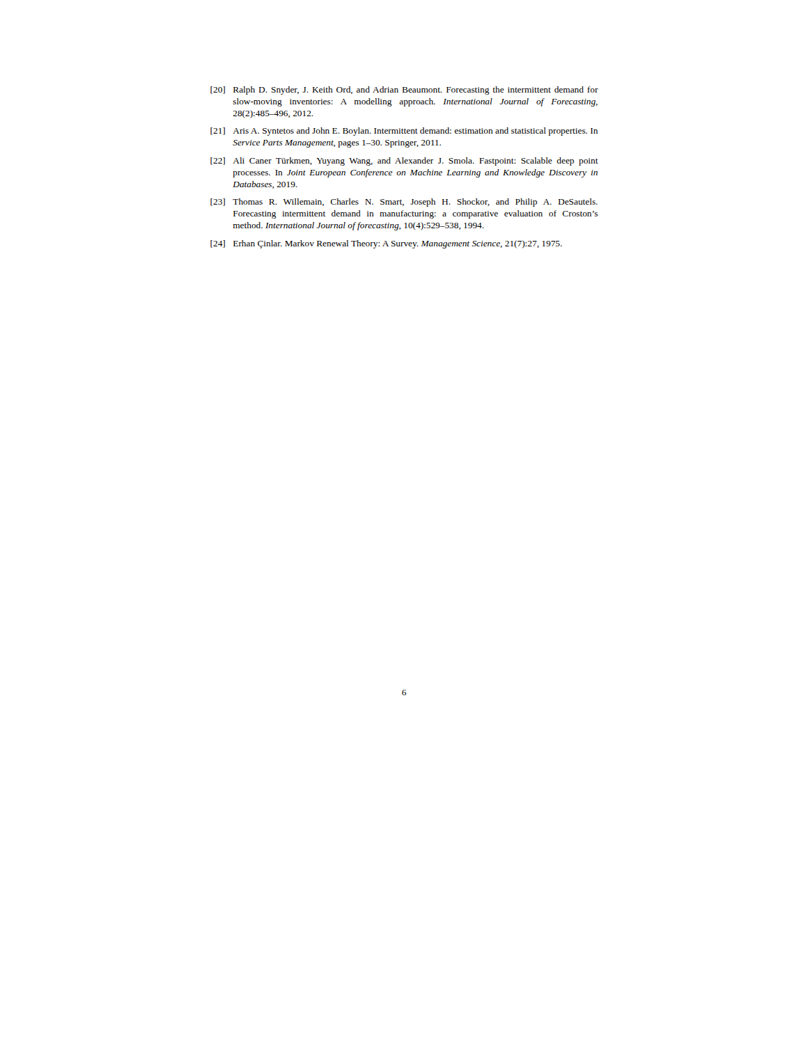[20] Ralph D. Snyder, J. Keith Ord, and Adrian Beaumont. Forecasting the intermittent demand for slow-moving inventories: A modelling approach. International Journal of Forecasting, 28(2):485–496, 2012.
[21] Aris A. Syntetos and John E. Boylan. Intermittent demand: estimation and statistical properties. In Service Parts Management, pages 1–30. Springer, 2011.
[22] Ali Caner Türkmen, Yuyang Wang, and Alexander J. Smola. Fastpoint: Scalable deep point processes. In Joint European Conference on Machine Learning and Knowledge Discovery in Databases, 2019.
[23] Thomas R. Willemain, Charles N. Smart, Joseph H. Shockor, and Philip A. DeSautels. Forecasting intermittent demand in manufacturing: a comparative evaluation of Croston’s method. International Journal of forecasting, 10(4):529–538, 1994.
[24] Erhan Çinlar. Markov Renewal Theory: A Survey. Management Science, 21(7):27, 1975.
6